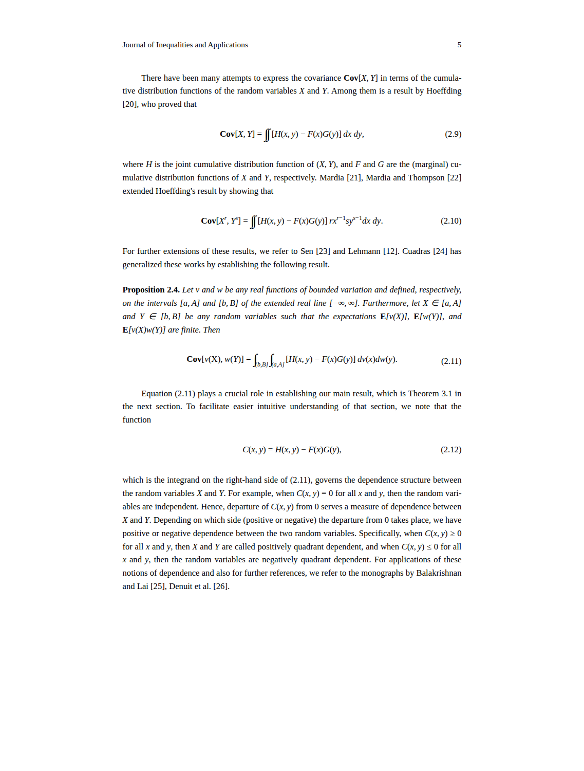Journal of Inequalities and Applications 5
There have been many attempts to express the covariance Cov[X, Y] in terms of the cumulative distribution functions of the random variables X and Y. Among them is a result by Hoeffding [20], who proved that
Cov[X, Y] = ∫∫ [H(x, y) − F(x)G(y)] dx dy,
(2.9)
where H is the joint cumulative distribution function of (X, Y), and F and G are the (marginal) cumulative distribution functions of X and Y, respectively. Mardia [21], Mardia and Thompson [22] extended Hoeffding's result by showing that
Cov[Xr, Ys] = ∫∫ [H(x, y) − F(x)G(y)] rxr−1sys−1dx dy.
(2.10)
For further extensions of these results, we refer to Sen [23] and Lehmann [12]. Cuadras [24] has generalized these works by establishing the following result.
Proposition 2.4. Let v and w be any real functions of bounded variation and defined, respectively, on the intervals [a, A] and [b, B] of the extended real line [−∞, ∞]. Furthermore, let X ∈ [a, A] and Y ∈ [b, B] be any random variables such that the expectations E[v(X)], E[w(Y)], and E[v(X)w(Y)] are finite. Then
Cov[v(X), w(Y)] = ∫(b,B]∫(a,A][H(x, y) − F(x)G(y)] dv(x)dw(y).
(2.11)
Equation (2.11) plays a crucial role in establishing our main result, which is Theorem 3.1 in the next section. To facilitate easier intuitive understanding of that section, we note that the function
C(x, y) = H(x, y) − F(x)G(y),
(2.12)
which is the integrand on the right-hand side of (2.11), governs the dependence structure between the random variables X and Y. For example, when C(x, y) = 0 for all x and y, then the random variables are independent. Hence, departure of C(x, y) from 0 serves a measure of dependence between X and Y. Depending on which side (positive or negative) the departure from 0 takes place, we have positive or negative dependence between the two random variables. Specifically, when C(x, y) ≥ 0 for all x and y, then X and Y are called positively quadrant dependent, and when C(x, y) ≤ 0 for all x and y, then the random variables are negatively quadrant dependent. For applications of these notions of dependence and also for further references, we refer to the monographs by Balakrishnan and Lai [25], Denuit et al. [26].